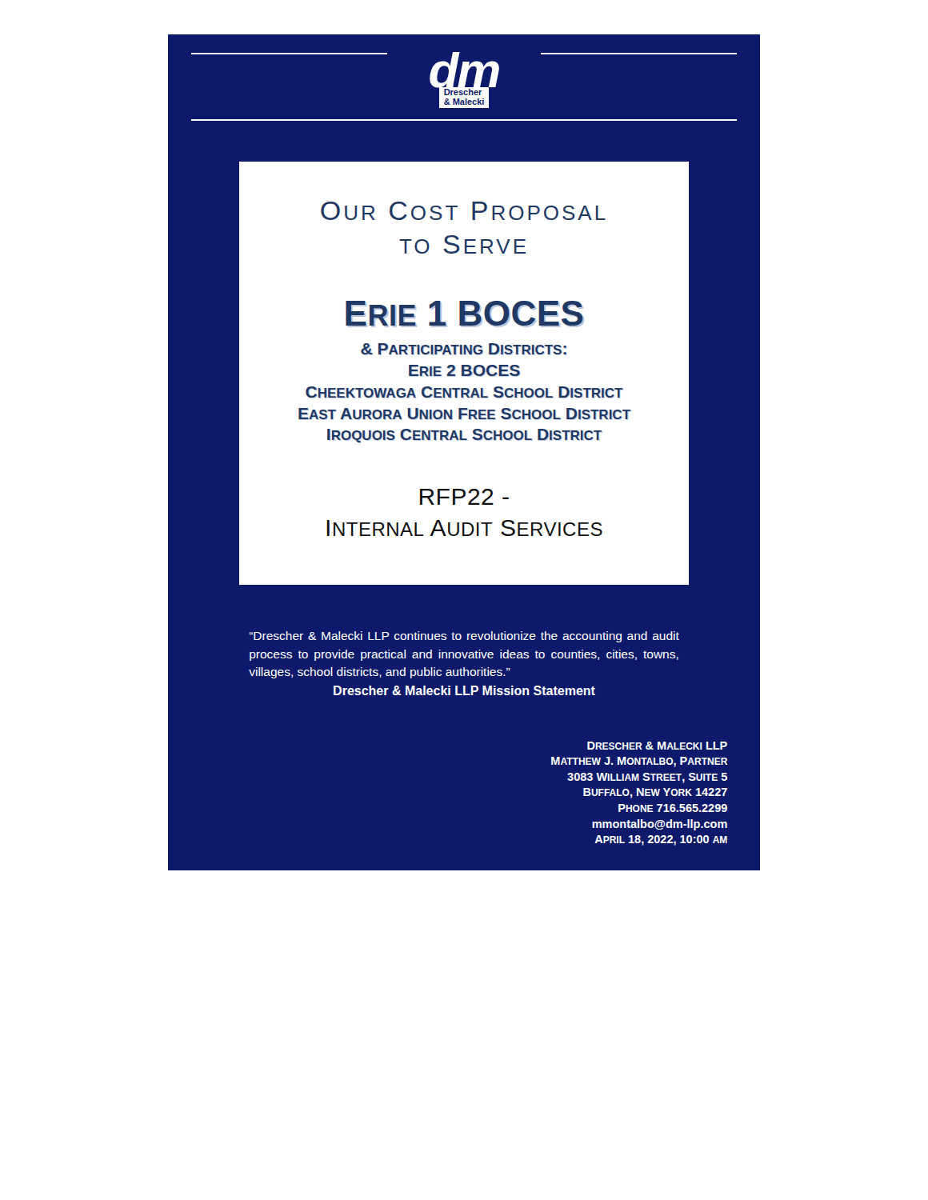dm
Drescher
& Malecki
OUR COST PROPOSAL
TO SERVE
ERIE 1 BOCES
& PARTICIPATING DISTRICTS:
ERIE 2 BOCES
CHEEKTOWAGA CENTRAL SCHOOL DISTRICT
EAST AURORA UNION FREE SCHOOL DISTRICT
IROQUOIS CENTRAL SCHOOL DISTRICT
RFP22 -
INTERNAL AUDIT SERVICES
“Drescher & Malecki LLP continues to revolutionize the accounting and audit process to provide practical and innovative ideas to counties, cities, towns, villages, school districts, and public authorities.”
Drescher & Malecki LLP Mission Statement
DRESCHER & MALECKI LLP
MATTHEW J. MONTALBO, PARTNER
3083 WILLIAM STREET, SUITE 5
BUFFALO, NEW YORK 14227
PHONE 716.565.2299
mmontalbo@dm-llp.com
APRIL 18, 2022, 10:00 AM